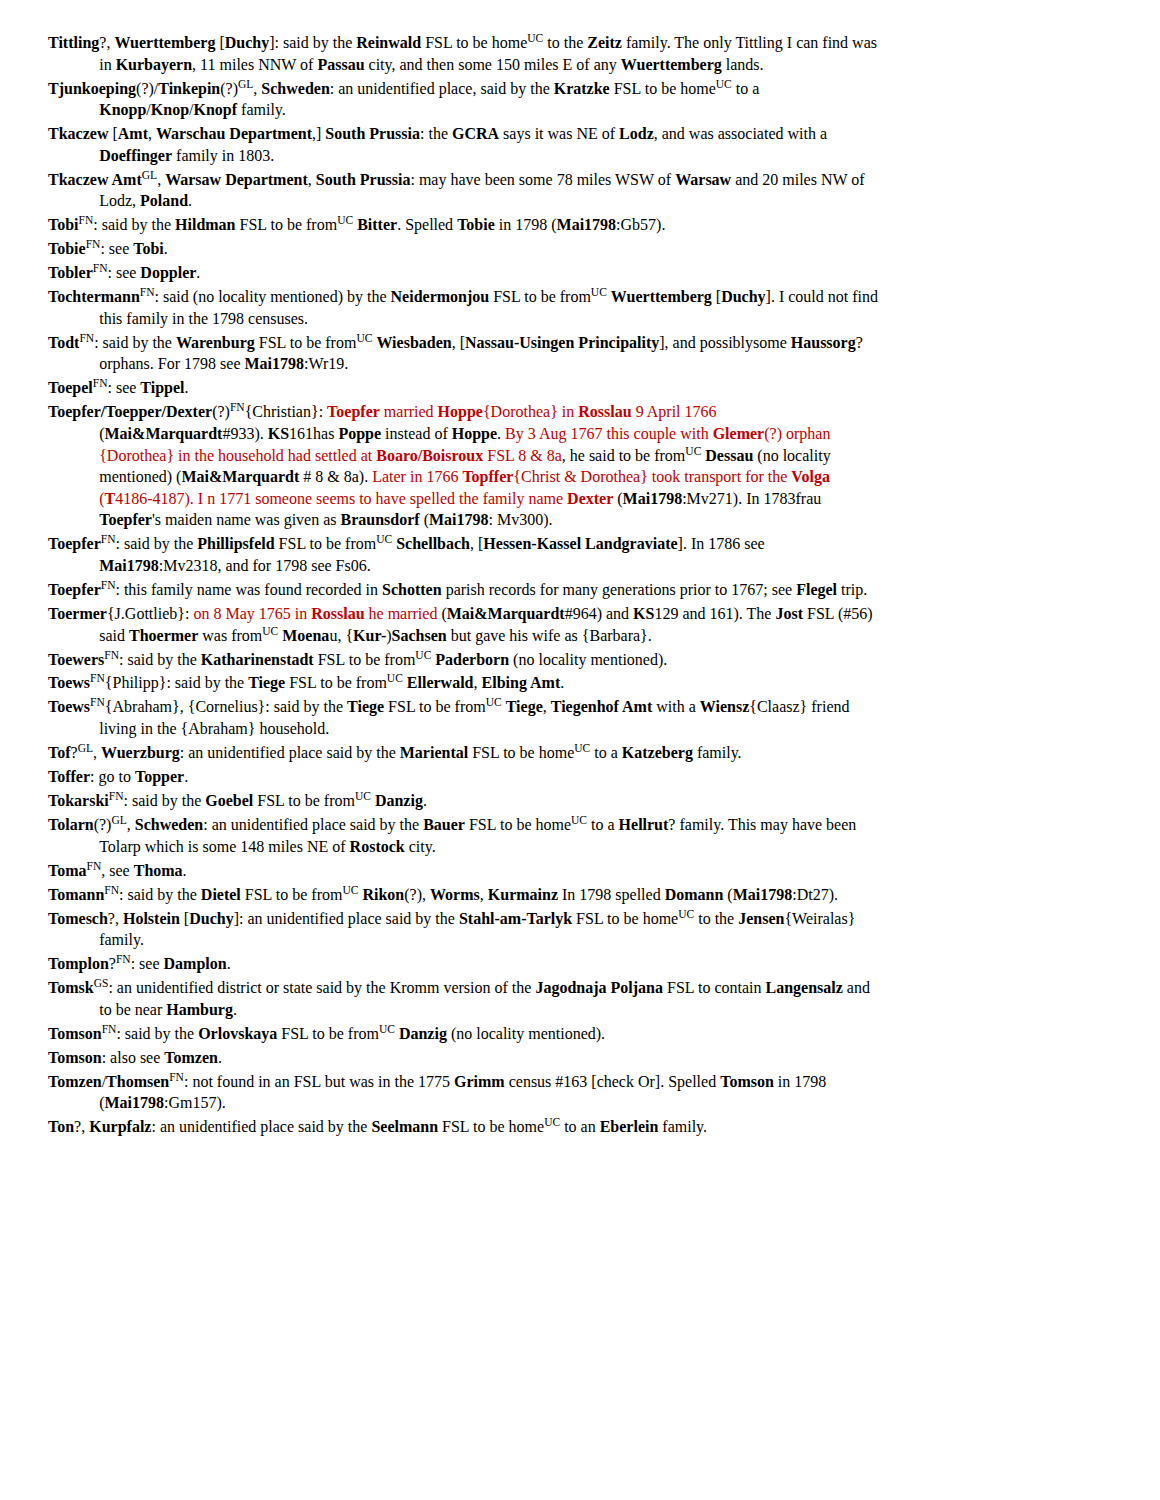Tittling?, Wuerttemberg [Duchy]: said by the Reinwald FSL to be homeUC to the Zeitz family. The only Tittling I can find was in Kurbayern, 11 miles NNW of Passau city, and then some 150 miles E of any Wuerttemberg lands.
Tjunkoeping(?)/Tinkepin(?)GL, Schweden: an unidentified place, said by the Kratzke FSL to be homeUC to a Knopp/Knop/Knopf family.
Tkaczew [Amt, Warschau Department,] South Prussia: the GCRA says it was NE of Lodz, and was associated with a Doeffinger family in 1803.
Tkaczew AmtGL, Warsaw Department, South Prussia: may have been some 78 miles WSW of Warsaw and 20 miles NW of Lodz, Poland.
TobiFN: said by the Hildman FSL to be fromUC Bitter. Spelled Tobie in 1798 (Mai1798:Gb57).
TobieFN: see Tobi.
ToblerFN: see Doppler.
TochtermannFN: said (no locality mentioned) by the Neidermonjou FSL to be fromUC Wuerttemberg [Duchy]. I could not find this family in the 1798 censuses.
TodtFN: said by the Warenburg FSL to be fromUC Wiesbaden, [Nassau-Usingen Principality], and possiblysome Haussorg? orphans. For 1798 see Mai1798:Wr19.
ToepelFN: see Tippel.
Toepfer/Toepper/Dexter(?)FN{Christian}: Toepfer married Hoppe{Dorothea} in Rosslau 9 April 1766 (Mai&Marquardt#933). KS161has Poppe instead of Hoppe. By 3 Aug 1767 this couple with Glemer(?) orphan {Dorothea} in the household had settled at Boaro/Boisroux FSL 8 & 8a, he said to be fromUC Dessau (no locality mentioned) (Mai&Marquardt # 8 & 8a). Later in 1766 Topffer{Christ & Dorothea} took transport for the Volga (T4186-4187). I n 1771 someone seems to have spelled the family name Dexter (Mai1798:Mv271). In 1783frau Toepfer's maiden name was given as Braunsdorf (Mai1798: Mv300).
ToepferFN: said by the Phillipsfeld FSL to be fromUC Schellbach, [Hessen-Kassel Landgraviate]. In 1786 see Mai1798:Mv2318, and for 1798 see Fs06.
ToepferFN: this family name was found recorded in Schotten parish records for many generations prior to 1767; see Flegel trip.
Toermer{J.Gottlieb}: on 8 May 1765 in Rosslau he married (Mai&Marquardt#964) and KS129 and 161). The Jost FSL (#56) said Thoermer was fromUC Moenau, {Kur-)Sachsen but gave his wife as {Barbara}.
ToewersFN: said by the Katharinenstadt FSL to be fromUC Paderborn (no locality mentioned).
ToewsFN{Philipp}: said by the Tiege FSL to be fromUC Ellerwald, Elbing Amt.
ToewsFN{Abraham}, {Cornelius}: said by the Tiege FSL to be fromUC Tiege, Tiegenhof Amt with a Wiensz{Claasz} friend living in the {Abraham} household.
Tof?GL, Wuerzburg: an unidentified place said by the Mariental FSL to be homeUC to a Katzeberg family.
Toffer: go to Topper.
TokarskiFN: said by the Goebel FSL to be fromUC Danzig.
Tolarn(?)GL, Schweden: an unidentified place said by the Bauer FSL to be homeUC to a Hellrut? family. This may have been Tolarp which is some 148 miles NE of Rostock city.
TomaFN, see Thoma.
TomannFN: said by the Dietel FSL to be fromUC Rikon(?), Worms, Kurmainz In 1798 spelled Domann (Mai1798:Dt27).
Tomesch?, Holstein [Duchy]: an unidentified place said by the Stahl-am-Tarlyk FSL to be homeUC to the Jensen{Weiralas} family.
Tomplon?FN: see Damplon.
TomskGS: an unidentified district or state said by the Kromm version of the Jagodnaja Poljana FSL to contain Langensalz and to be near Hamburg.
TomsonFN: said by the Orlovskaya FSL to be fromUC Danzig (no locality mentioned).
Tomson: also see Tomzen.
Tomzen/ThomsenFN: not found in an FSL but was in the 1775 Grimm census #163 [check Or]. Spelled Tomson in 1798 (Mai1798:Gm157).
Ton?, Kurpfalz: an unidentified place said by the Seelmann FSL to be homeUC to an Eberlein family.